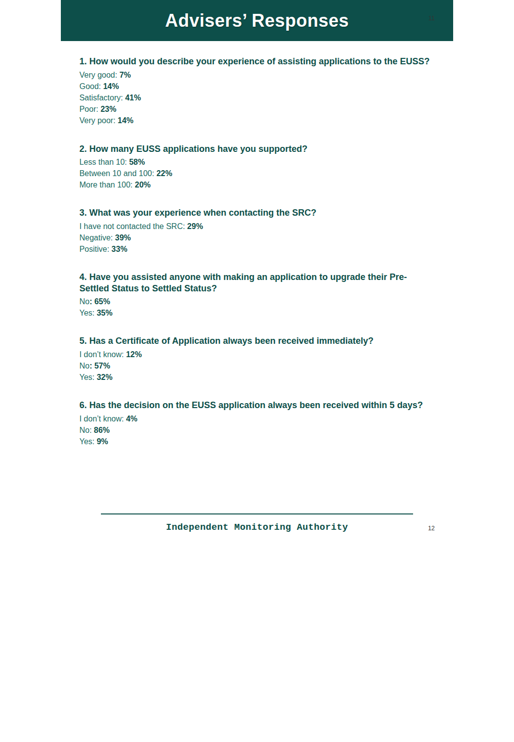11
Advisers’ Responses
1. How would you describe your experience of assisting applications to the EUSS?
Very good: 7%
Good: 14%
Satisfactory: 41%
Poor: 23%
Very poor: 14%
2. How many EUSS applications have you supported?
Less than 10: 58%
Between 10 and 100: 22%
More than 100: 20%
3. What was your experience when contacting the SRC?
I have not contacted the SRC: 29%
Negative: 39%
Positive: 33%
4. Have you assisted anyone with making an application to upgrade their Pre-Settled Status to Settled Status?
No: 65%
Yes: 35%
5. Has a Certificate of Application always been received immediately?
I don’t know: 12%
No: 57%
Yes: 32%
6. Has the decision on the EUSS application always been received within 5 days?
I don’t know: 4%
No: 86%
Yes: 9%
Independent Monitoring Authority
12